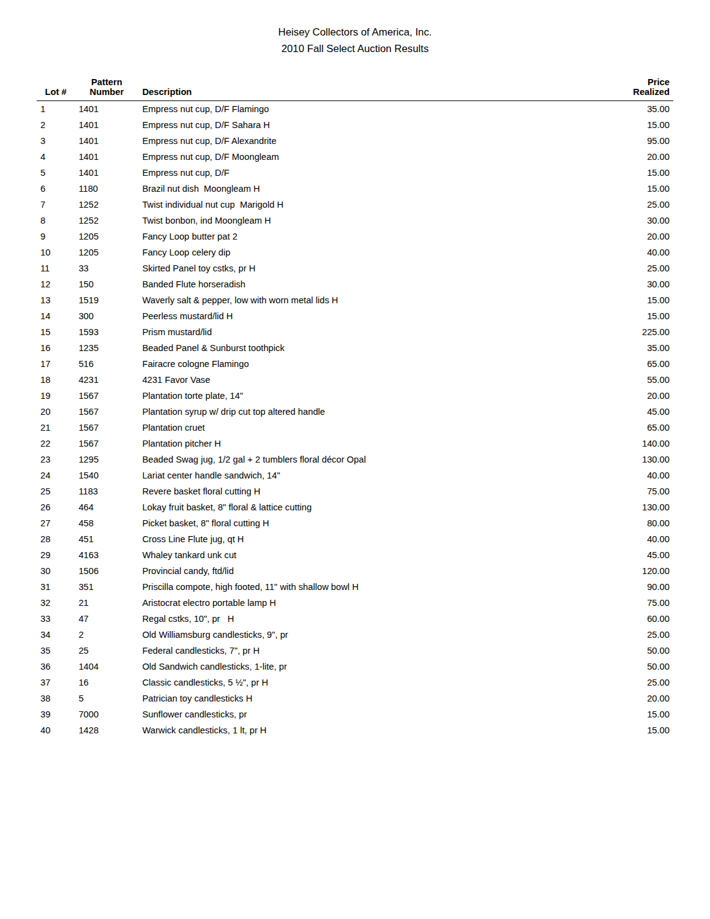Heisey Collectors of America, Inc.
2010 Fall Select Auction Results
| Lot # | Pattern Number | Description | Price Realized |
| --- | --- | --- | --- |
| 1 | 1401 | Empress nut cup, D/F Flamingo | 35.00 |
| 2 | 1401 | Empress nut cup, D/F Sahara H | 15.00 |
| 3 | 1401 | Empress nut cup, D/F Alexandrite | 95.00 |
| 4 | 1401 | Empress nut cup, D/F Moongleam | 20.00 |
| 5 | 1401 | Empress nut cup, D/F | 15.00 |
| 6 | 1180 | Brazil nut dish Moongleam H | 15.00 |
| 7 | 1252 | Twist individual nut cup Marigold H | 25.00 |
| 8 | 1252 | Twist bonbon, ind Moongleam H | 30.00 |
| 9 | 1205 | Fancy Loop butter pat 2 | 20.00 |
| 10 | 1205 | Fancy Loop celery dip | 40.00 |
| 11 | 33 | Skirted Panel toy cstks, pr H | 25.00 |
| 12 | 150 | Banded Flute horseradish | 30.00 |
| 13 | 1519 | Waverly salt & pepper, low with worn metal lids H | 15.00 |
| 14 | 300 | Peerless mustard/lid H | 15.00 |
| 15 | 1593 | Prism mustard/lid | 225.00 |
| 16 | 1235 | Beaded Panel & Sunburst toothpick | 35.00 |
| 17 | 516 | Fairacre cologne Flamingo | 65.00 |
| 18 | 4231 | 4231 Favor Vase | 55.00 |
| 19 | 1567 | Plantation torte plate, 14" | 20.00 |
| 20 | 1567 | Plantation syrup w/ drip cut top altered handle | 45.00 |
| 21 | 1567 | Plantation cruet | 65.00 |
| 22 | 1567 | Plantation pitcher H | 140.00 |
| 23 | 1295 | Beaded Swag jug, 1/2 gal + 2 tumblers floral décor Opal | 130.00 |
| 24 | 1540 | Lariat center handle sandwich, 14" | 40.00 |
| 25 | 1183 | Revere basket floral cutting H | 75.00 |
| 26 | 464 | Lokay fruit basket, 8" floral & lattice cutting | 130.00 |
| 27 | 458 | Picket basket, 8" floral cutting H | 80.00 |
| 28 | 451 | Cross Line Flute jug, qt H | 40.00 |
| 29 | 4163 | Whaley tankard unk cut | 45.00 |
| 30 | 1506 | Provincial candy, ftd/lid | 120.00 |
| 31 | 351 | Priscilla compote, high footed, 11" with shallow bowl H | 90.00 |
| 32 | 21 | Aristocrat electro portable lamp H | 75.00 |
| 33 | 47 | Regal cstks, 10", pr H | 60.00 |
| 34 | 2 | Old Williamsburg candlesticks, 9", pr | 25.00 |
| 35 | 25 | Federal candlesticks, 7", pr H | 50.00 |
| 36 | 1404 | Old Sandwich candlesticks, 1-lite, pr | 50.00 |
| 37 | 16 | Classic candlesticks, 5 ½", pr H | 25.00 |
| 38 | 5 | Patrician toy candlesticks H | 20.00 |
| 39 | 7000 | Sunflower candlesticks, pr | 15.00 |
| 40 | 1428 | Warwick candlesticks, 1 lt, pr H | 15.00 |